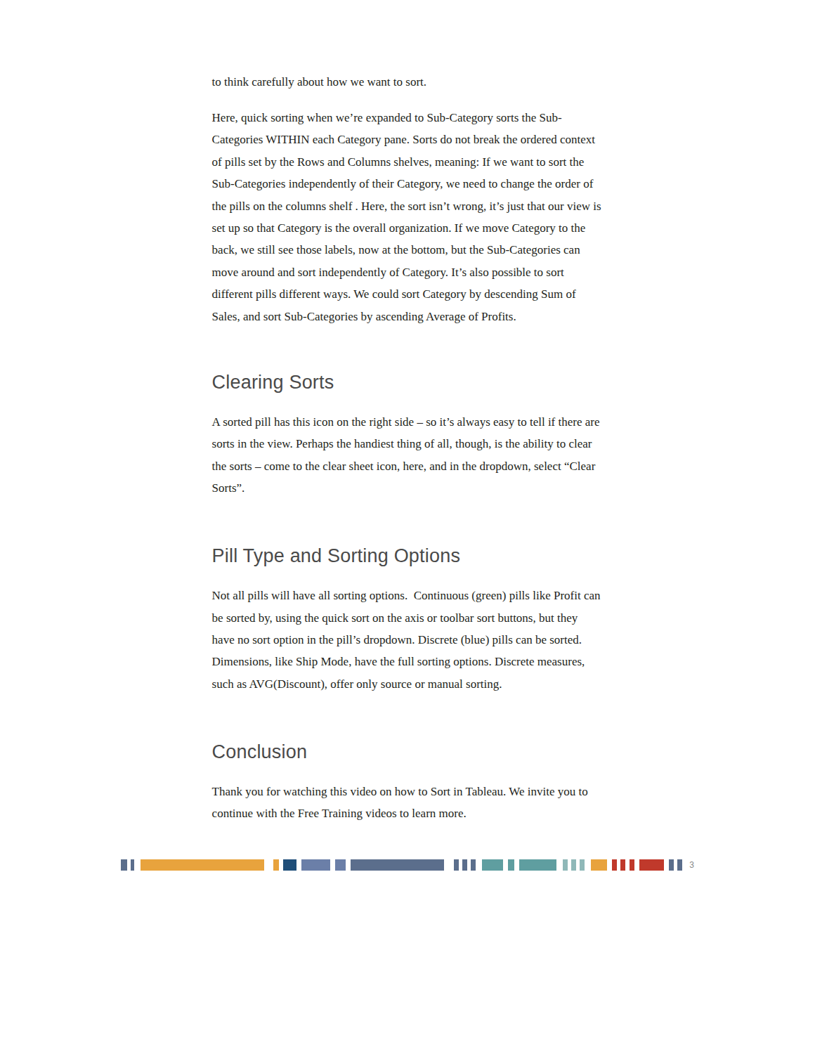to think carefully about how we want to sort.
Here, quick sorting when we’re expanded to Sub-Category sorts the Sub-Categories WITHIN each Category pane. Sorts do not break the ordered context of pills set by the Rows and Columns shelves, meaning: If we want to sort the Sub-Categories independently of their Category, we need to change the order of the pills on the columns shelf . Here, the sort isn’t wrong, it’s just that our view is set up so that Category is the overall organization. If we move Category to the back, we still see those labels, now at the bottom, but the Sub-Categories can move around and sort independently of Category. It’s also possible to sort different pills different ways. We could sort Category by descending Sum of Sales, and sort Sub-Categories by ascending Average of Profits.
Clearing Sorts
A sorted pill has this icon on the right side – so it’s always easy to tell if there are sorts in the view. Perhaps the handiest thing of all, though, is the ability to clear the sorts – come to the clear sheet icon, here, and in the dropdown, select “Clear Sorts”.
Pill Type and Sorting Options
Not all pills will have all sorting options. Continuous (green) pills like Profit can be sorted by, using the quick sort on the axis or toolbar sort buttons, but they have no sort option in the pill’s dropdown. Discrete (blue) pills can be sorted. Dimensions, like Ship Mode, have the full sorting options. Discrete measures, such as AVG(Discount), offer only source or manual sorting.
Conclusion
Thank you for watching this video on how to Sort in Tableau. We invite you to continue with the Free Training videos to learn more.
3